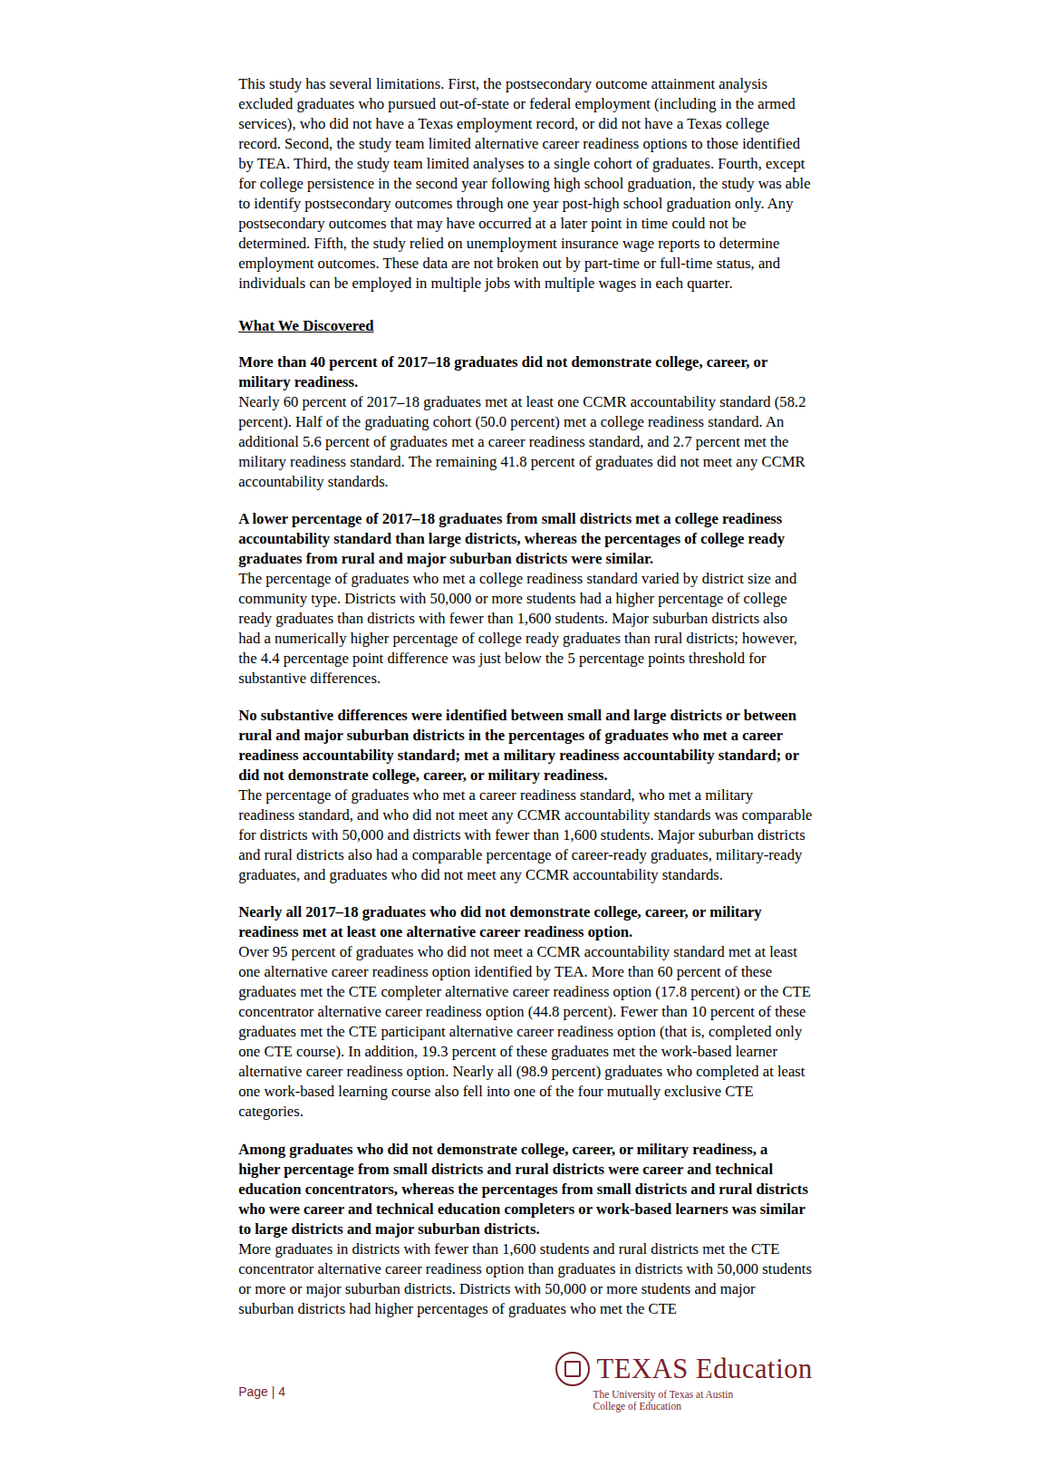This study has several limitations. First, the postsecondary outcome attainment analysis excluded graduates who pursued out-of-state or federal employment (including in the armed services), who did not have a Texas employment record, or did not have a Texas college record. Second, the study team limited alternative career readiness options to those identified by TEA. Third, the study team limited analyses to a single cohort of graduates. Fourth, except for college persistence in the second year following high school graduation, the study was able to identify postsecondary outcomes through one year post-high school graduation only. Any postsecondary outcomes that may have occurred at a later point in time could not be determined. Fifth, the study relied on unemployment insurance wage reports to determine employment outcomes. These data are not broken out by part-time or full-time status, and individuals can be employed in multiple jobs with multiple wages in each quarter.
What We Discovered
More than 40 percent of 2017–18 graduates did not demonstrate college, career, or military readiness.
Nearly 60 percent of 2017–18 graduates met at least one CCMR accountability standard (58.2 percent). Half of the graduating cohort (50.0 percent) met a college readiness standard. An additional 5.6 percent of graduates met a career readiness standard, and 2.7 percent met the military readiness standard. The remaining 41.8 percent of graduates did not meet any CCMR accountability standards.
A lower percentage of 2017–18 graduates from small districts met a college readiness accountability standard than large districts, whereas the percentages of college ready graduates from rural and major suburban districts were similar.
The percentage of graduates who met a college readiness standard varied by district size and community type. Districts with 50,000 or more students had a higher percentage of college ready graduates than districts with fewer than 1,600 students. Major suburban districts also had a numerically higher percentage of college ready graduates than rural districts; however, the 4.4 percentage point difference was just below the 5 percentage points threshold for substantive differences.
No substantive differences were identified between small and large districts or between rural and major suburban districts in the percentages of graduates who met a career readiness accountability standard; met a military readiness accountability standard; or did not demonstrate college, career, or military readiness.
The percentage of graduates who met a career readiness standard, who met a military readiness standard, and who did not meet any CCMR accountability standards was comparable for districts with 50,000 and districts with fewer than 1,600 students. Major suburban districts and rural districts also had a comparable percentage of career-ready graduates, military-ready graduates, and graduates who did not meet any CCMR accountability standards.
Nearly all 2017–18 graduates who did not demonstrate college, career, or military readiness met at least one alternative career readiness option.
Over 95 percent of graduates who did not meet a CCMR accountability standard met at least one alternative career readiness option identified by TEA. More than 60 percent of these graduates met the CTE completer alternative career readiness option (17.8 percent) or the CTE concentrator alternative career readiness option (44.8 percent). Fewer than 10 percent of these graduates met the CTE participant alternative career readiness option (that is, completed only one CTE course). In addition, 19.3 percent of these graduates met the work-based learner alternative career readiness option. Nearly all (98.9 percent) graduates who completed at least one work-based learning course also fell into one of the four mutually exclusive CTE categories.
Among graduates who did not demonstrate college, career, or military readiness, a higher percentage from small districts and rural districts were career and technical education concentrators, whereas the percentages from small districts and rural districts who were career and technical education completers or work-based learners was similar to large districts and major suburban districts.
More graduates in districts with fewer than 1,600 students and rural districts met the CTE concentrator alternative career readiness option than graduates in districts with 50,000 students or more or major suburban districts. Districts with 50,000 or more students and major suburban districts had higher percentages of graduates who met the CTE
Page | 4
TEXAS Education
The University of Texas at Austin College of Education